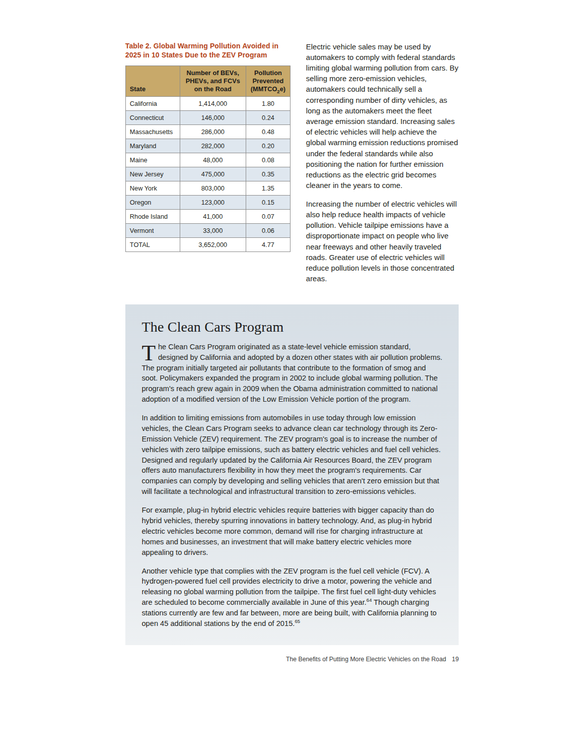Table 2. Global Warming Pollution Avoided in 2025 in 10 States Due to the ZEV Program
| State | Number of BEVs, PHEVs, and FCVs on the Road | Pollution Prevented (MMTCO 2 e) |
| --- | --- | --- |
| California | 1,414,000 | 1.80 |
| Connecticut | 146,000 | 0.24 |
| Massachusetts | 286,000 | 0.48 |
| Maryland | 282,000 | 0.20 |
| Maine | 48,000 | 0.08 |
| New Jersey | 475,000 | 0.35 |
| New York | 803,000 | 1.35 |
| Oregon | 123,000 | 0.15 |
| Rhode Island | 41,000 | 0.07 |
| Vermont | 33,000 | 0.06 |
| TOTAL | 3,652,000 | 4.77 |
Electric vehicle sales may be used by automakers to comply with federal standards limiting global warming pollution from cars. By selling more zero-emission vehicles, automakers could technically sell a corresponding number of dirty vehicles, as long as the automakers meet the fleet average emission standard. Increasing sales of electric vehicles will help achieve the global warming emission reductions promised under the federal standards while also positioning the nation for further emission reductions as the electric grid becomes cleaner in the years to come.
Increasing the number of electric vehicles will also help reduce health impacts of vehicle pollution. Vehicle tailpipe emissions have a disproportionate impact on people who live near freeways and other heavily traveled roads. Greater use of electric vehicles will reduce pollution levels in those concentrated areas.
The Clean Cars Program
The Clean Cars Program originated as a state-level vehicle emission standard, designed by California and adopted by a dozen other states with air pollution problems. The program initially targeted air pollutants that contribute to the formation of smog and soot. Policymakers expanded the program in 2002 to include global warming pollution. The program's reach grew again in 2009 when the Obama administration committed to national adoption of a modified version of the Low Emission Vehicle portion of the program.
In addition to limiting emissions from automobiles in use today through low emission vehicles, the Clean Cars Program seeks to advance clean car technology through its Zero-Emission Vehicle (ZEV) requirement. The ZEV program's goal is to increase the number of vehicles with zero tailpipe emissions, such as battery electric vehicles and fuel cell vehicles. Designed and regularly updated by the California Air Resources Board, the ZEV program offers auto manufacturers flexibility in how they meet the program's requirements. Car companies can comply by developing and selling vehicles that aren't zero emission but that will facilitate a technological and infrastructural transition to zero-emissions vehicles.
For example, plug-in hybrid electric vehicles require batteries with bigger capacity than do hybrid vehicles, thereby spurring innovations in battery technology. And, as plug-in hybrid electric vehicles become more common, demand will rise for charging infrastructure at homes and businesses, an investment that will make battery electric vehicles more appealing to drivers.
Another vehicle type that complies with the ZEV program is the fuel cell vehicle (FCV). A hydrogen-powered fuel cell provides electricity to drive a motor, powering the vehicle and releasing no global warming pollution from the tailpipe. The first fuel cell light-duty vehicles are scheduled to become commercially available in June of this year.64 Though charging stations currently are few and far between, more are being built, with California planning to open 45 additional stations by the end of 2015.65
The Benefits of Putting More Electric Vehicles on the Road19